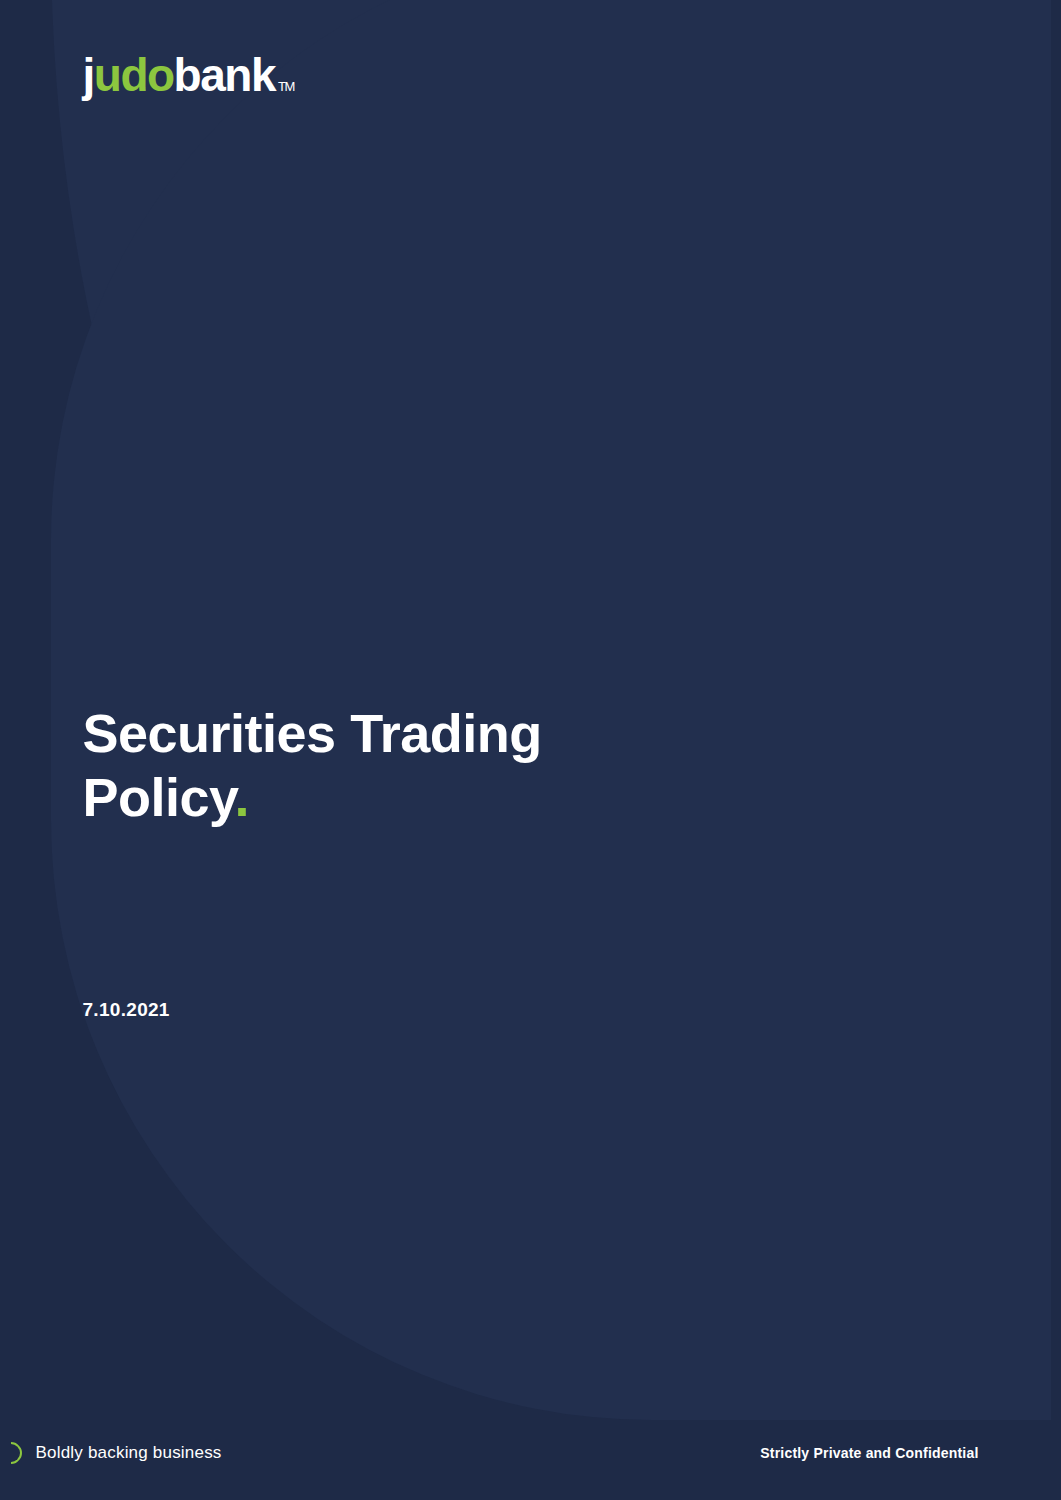judobank TM
Securities Trading Policy.
7.10.2021
Boldly backing business
Strictly Private and Confidential